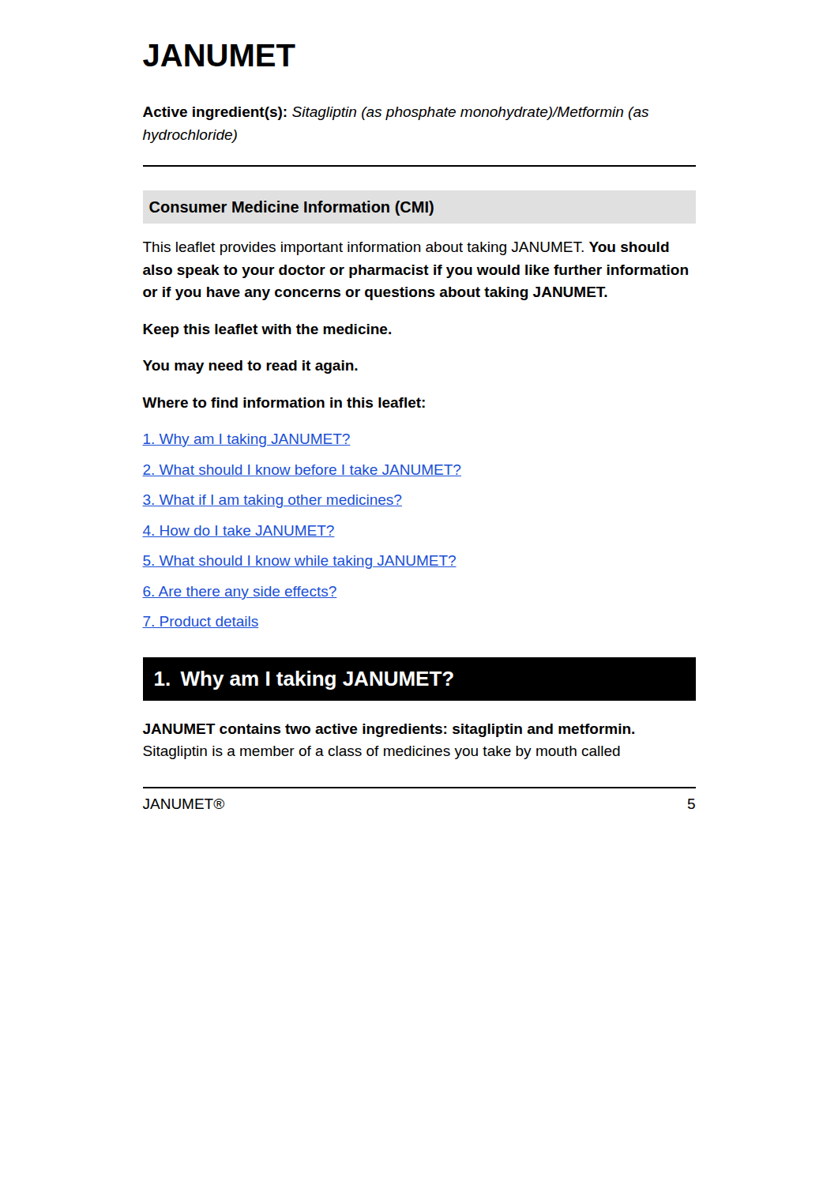JANUMET
Active ingredient(s): Sitagliptin (as phosphate monohydrate)/Metformin (as hydrochloride)
Consumer Medicine Information (CMI)
This leaflet provides important information about taking JANUMET. You should also speak to your doctor or pharmacist if you would like further information or if you have any concerns or questions about taking JANUMET.
Keep this leaflet with the medicine.
You may need to read it again.
Where to find information in this leaflet:
1. Why am I taking JANUMET?
2. What should I know before I take JANUMET?
3. What if I am taking other medicines?
4. How do I take JANUMET?
5. What should I know while taking JANUMET?
6. Are there any side effects?
7. Product details
1. Why am I taking JANUMET?
JANUMET contains two active ingredients: sitagliptin and metformin. Sitagliptin is a member of a class of medicines you take by mouth called
JANUMET® 5